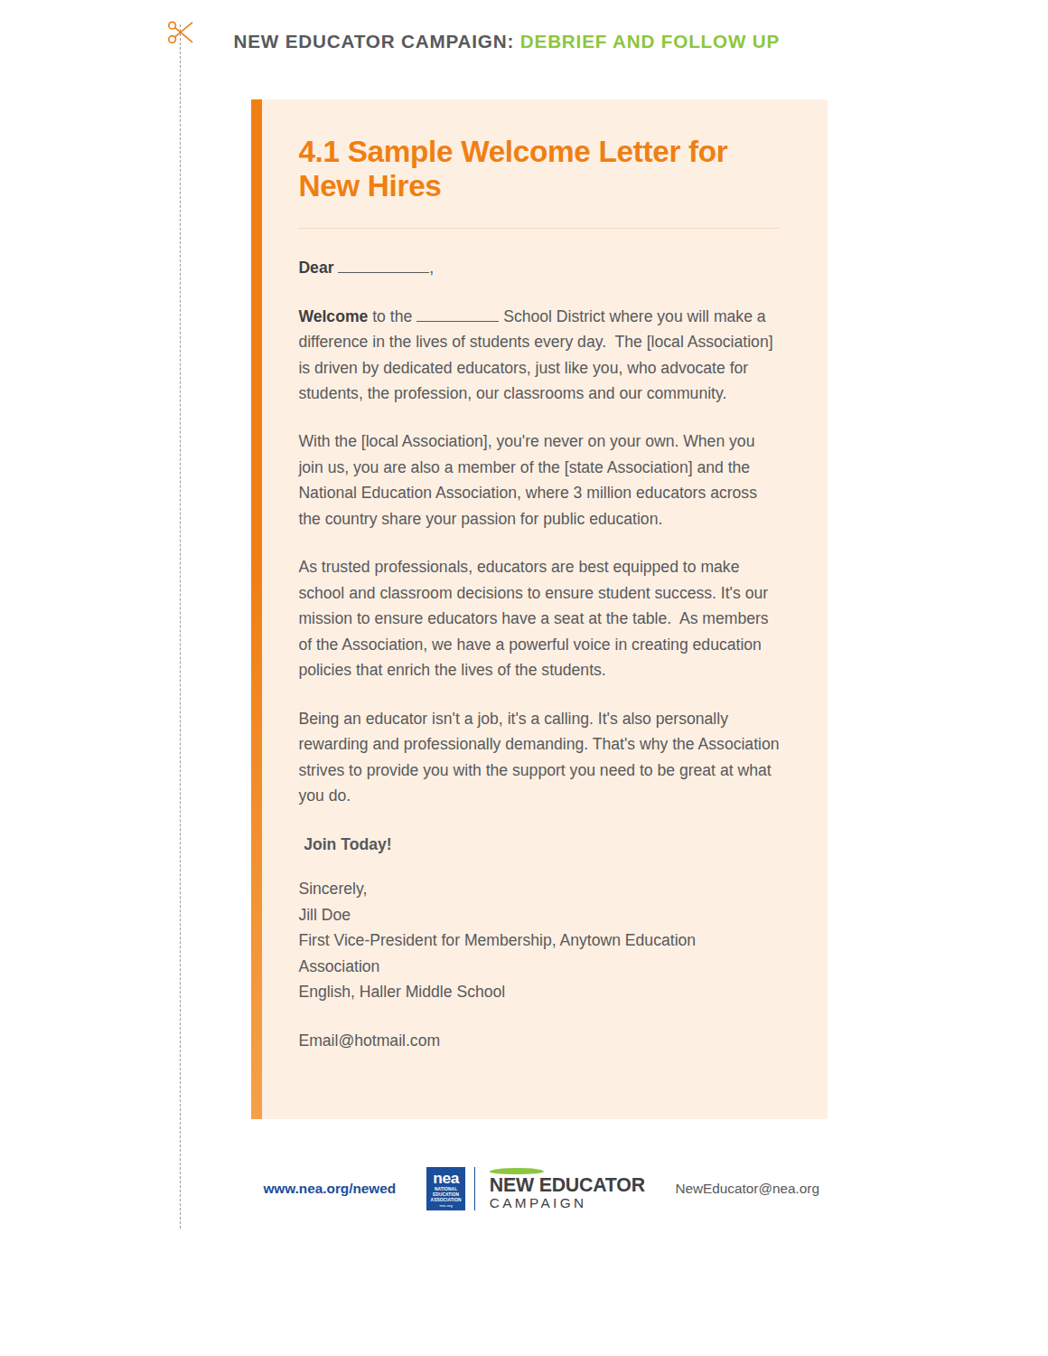New Educator Campaign: Debrief and Follow Up
4.1 Sample Welcome Letter for New Hires
Dear ,
Welcome to the School District where you will make a difference in the lives of students every day. The [local Association] is driven by dedicated educators, just like you, who advocate for students, the profession, our classrooms and our community.
With the [local Association], you're never on your own. When you join us, you are also a member of the [state Association] and the National Education Association, where 3 million educators across the country share your passion for public education.
As trusted professionals, educators are best equipped to make school and classroom decisions to ensure student success. It's our mission to ensure educators have a seat at the table. As members of the Association, we have a powerful voice in creating education policies that enrich the lives of the students.
Being an educator isn't a job, it's a calling. It's also personally rewarding and professionally demanding. That's why the Association strives to provide you with the support you need to be great at what you do.
Join Today!
Sincerely, Jill Doe First Vice-President for Membership, Anytown Education Association English, Haller Middle School
Email@hotmail.com
www.nea.org/newed nea NATIONAL
EDUCATION
ASSOCIATION nea.org NEW EDUCATOR CAMPAIGN NewEducator@nea.org